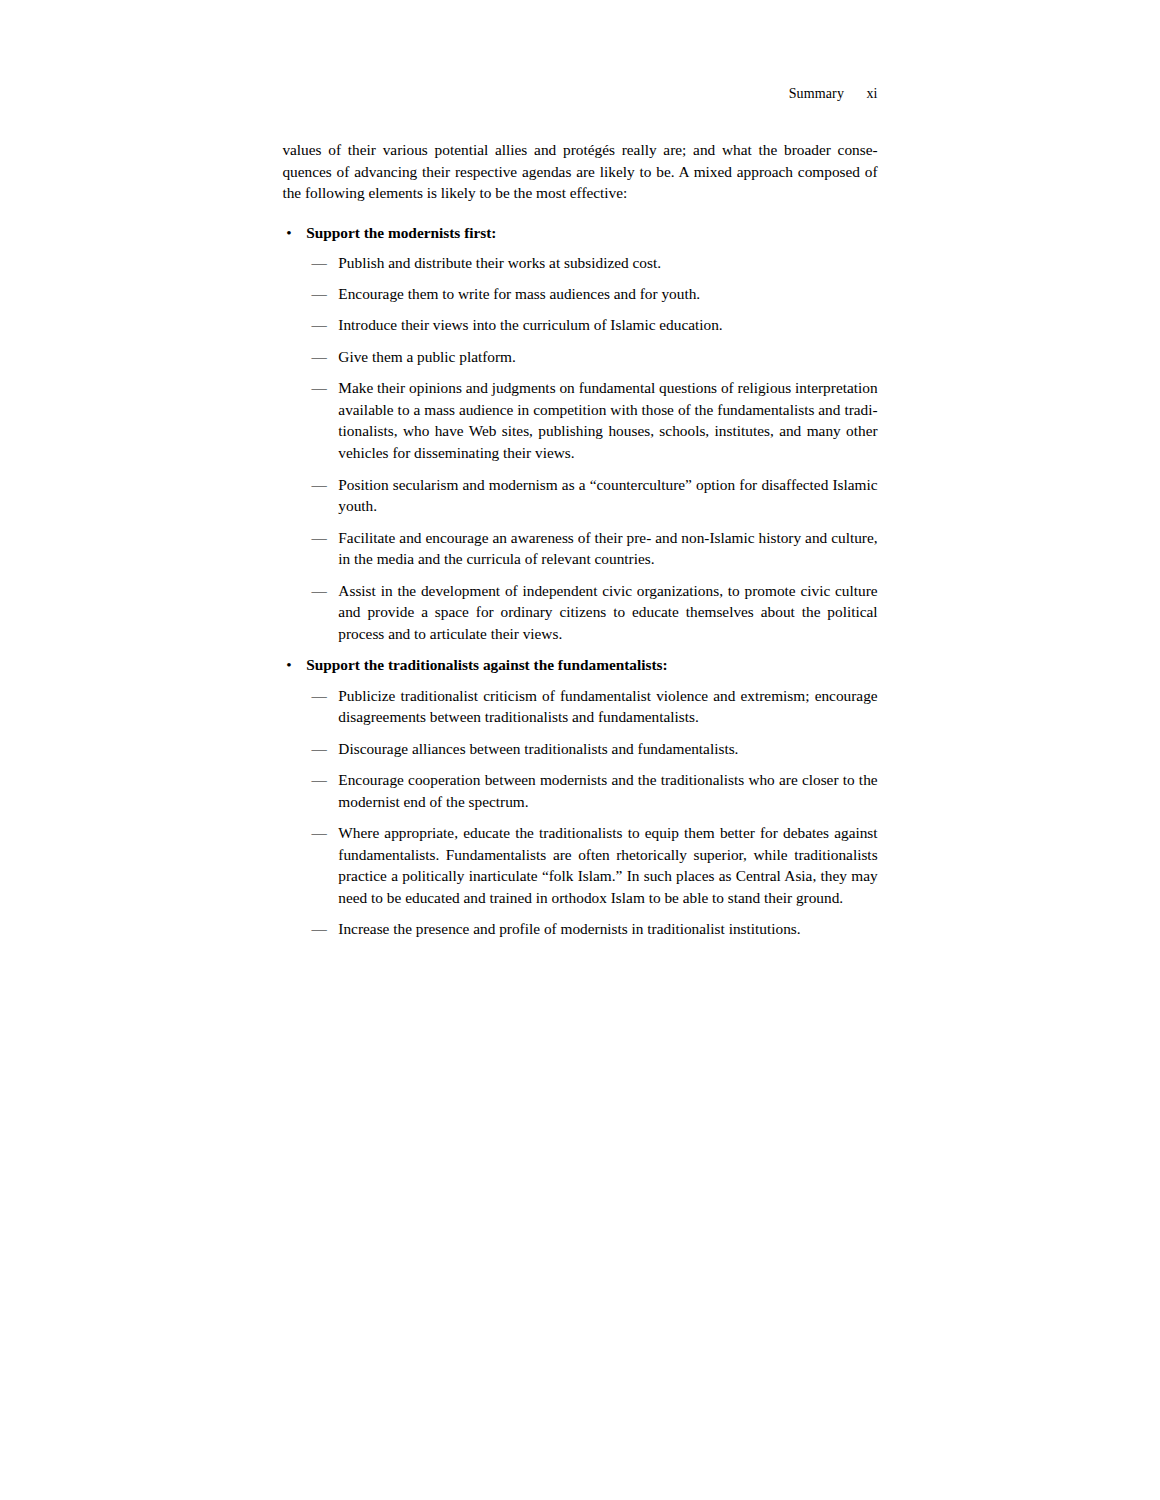Summary xi
values of their various potential allies and protégés really are; and what the broader consequences of advancing their respective agendas are likely to be. A mixed approach composed of the following elements is likely to be the most effective:
• Support the modernists first:
—Publish and distribute their works at subsidized cost.
—Encourage them to write for mass audiences and for youth.
—Introduce their views into the curriculum of Islamic education.
—Give them a public platform.
—Make their opinions and judgments on fundamental questions of religious interpretation available to a mass audience in competition with those of the fundamentalists and traditionalists, who have Web sites, publishing houses, schools, institutes, and many other vehicles for disseminating their views.
—Position secularism and modernism as a “counterculture” option for disaffected Islamic youth.
—Facilitate and encourage an awareness of their pre- and non-Islamic history and culture, in the media and the curricula of relevant countries.
—Assist in the development of independent civic organizations, to promote civic culture and provide a space for ordinary citizens to educate themselves about the political process and to articulate their views.
• Support the traditionalists against the fundamentalists:
—Publicize traditionalist criticism of fundamentalist violence and extremism; encourage disagreements between traditionalists and fundamentalists.
—Discourage alliances between traditionalists and fundamentalists.
—Encourage cooperation between modernists and the traditionalists who are closer to the modernist end of the spectrum.
—Where appropriate, educate the traditionalists to equip them better for debates against fundamentalists. Fundamentalists are often rhetorically superior, while traditionalists practice a politically inarticulate “folk Islam.” In such places as Central Asia, they may need to be educated and trained in orthodox Islam to be able to stand their ground.
—Increase the presence and profile of modernists in traditionalist institutions.